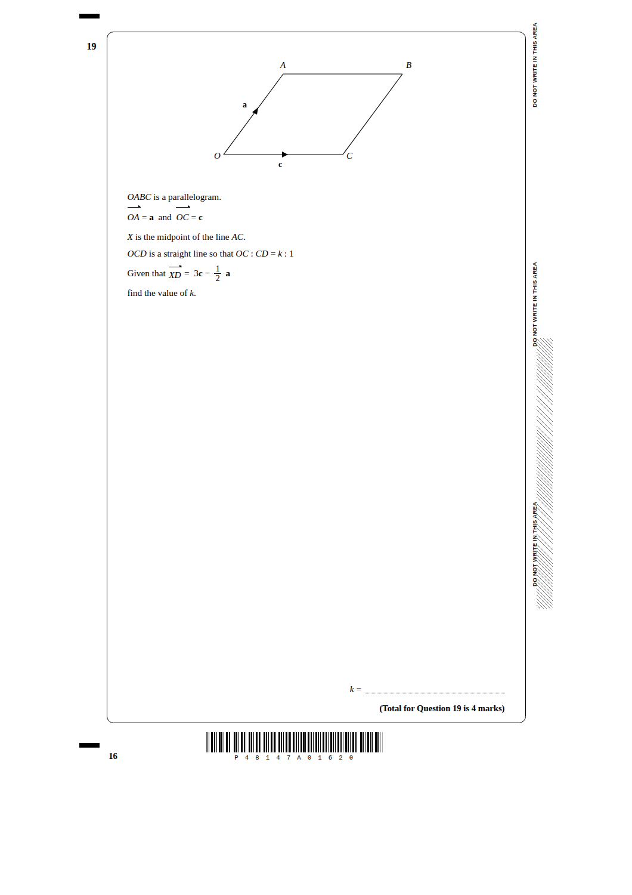DO NOT WRITE IN THIS AREA DO NOT WRITE IN THIS AREA DO NOT WRITE IN THIS AREA
19
A B O C a c
OABC is a parallelogram.
OA = a and OC = c
X is the midpoint of the line AC.
OCD is a straight line so that OC : CD = k : 1
Given that XD = 3c − 12 a
find the value of k.
k =
(Total for Question 19 is 4 marks)
16
P 4 8 1 4 7 A 0 1 6 2 0